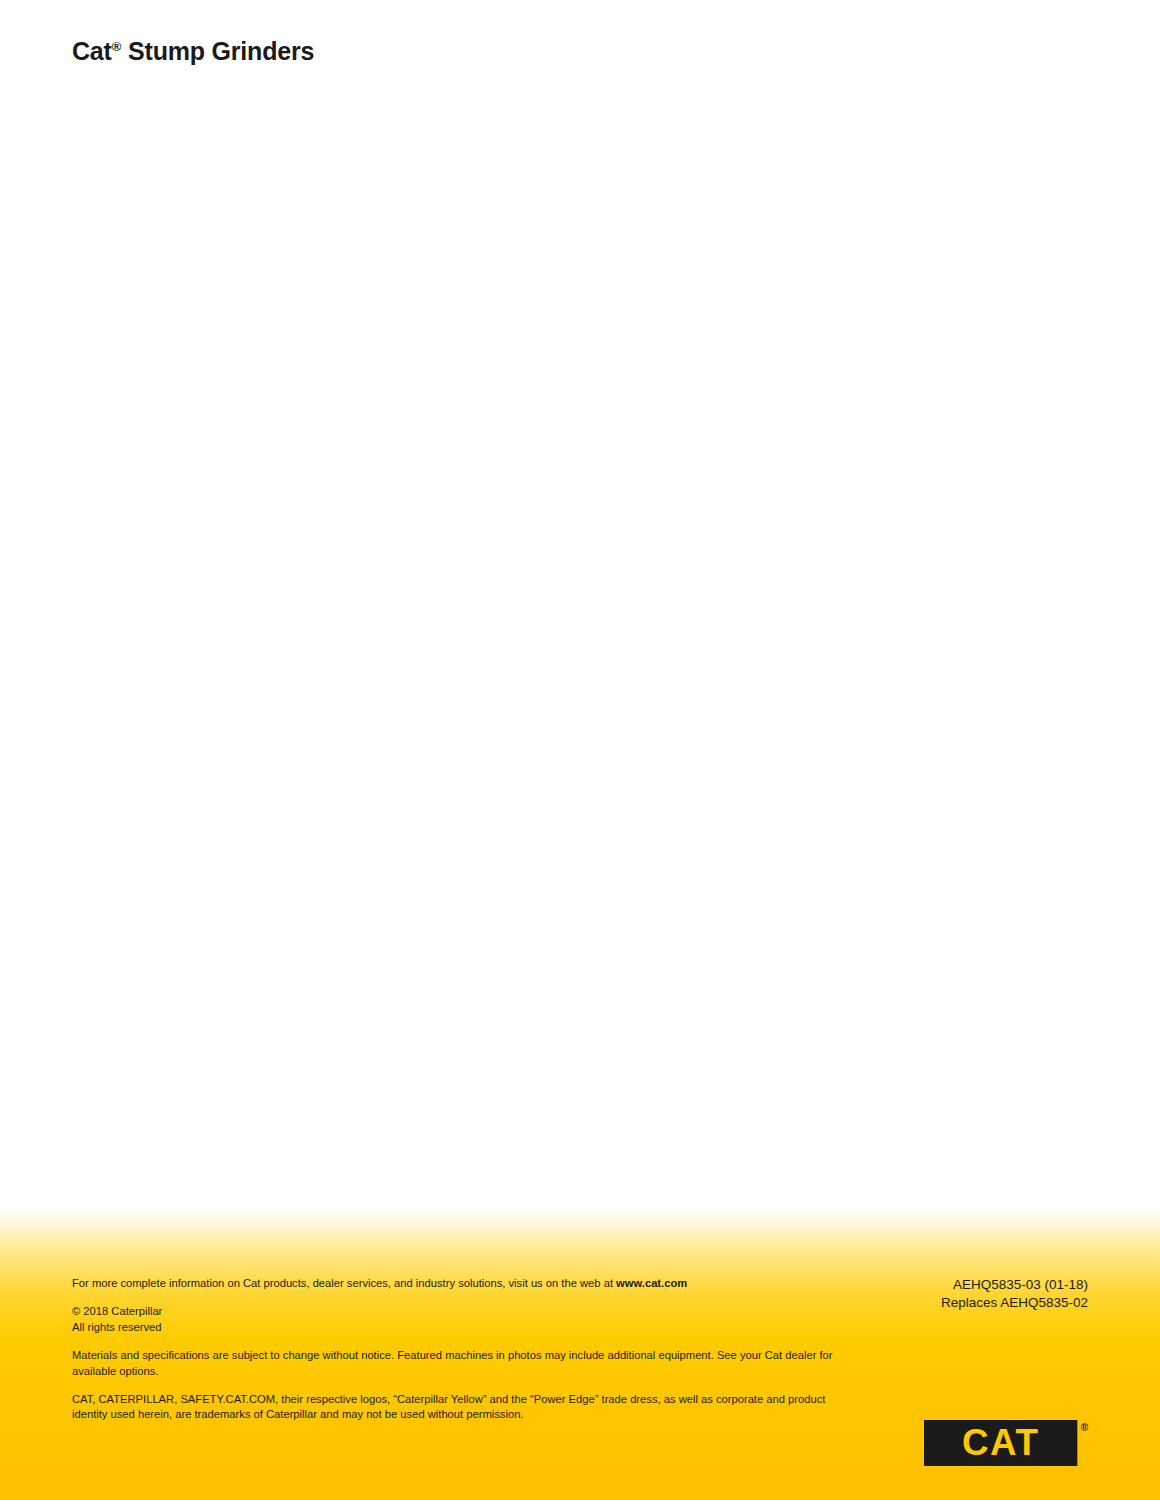Cat® Stump Grinders
For more complete information on Cat products, dealer services, and industry solutions, visit us on the web at www.cat.com
© 2018 Caterpillar
All rights reserved
Materials and specifications are subject to change without notice. Featured machines in photos may include additional equipment. See your Cat dealer for available options.
CAT, CATERPILLAR, SAFETY.CAT.COM, their respective logos, “Caterpillar Yellow” and the “Power Edge” trade dress, as well as corporate and product identity used herein, are trademarks of Caterpillar and may not be used without permission.
AEHQ5835-03 (01-18)
Replaces AEHQ5835-02
CAT ®